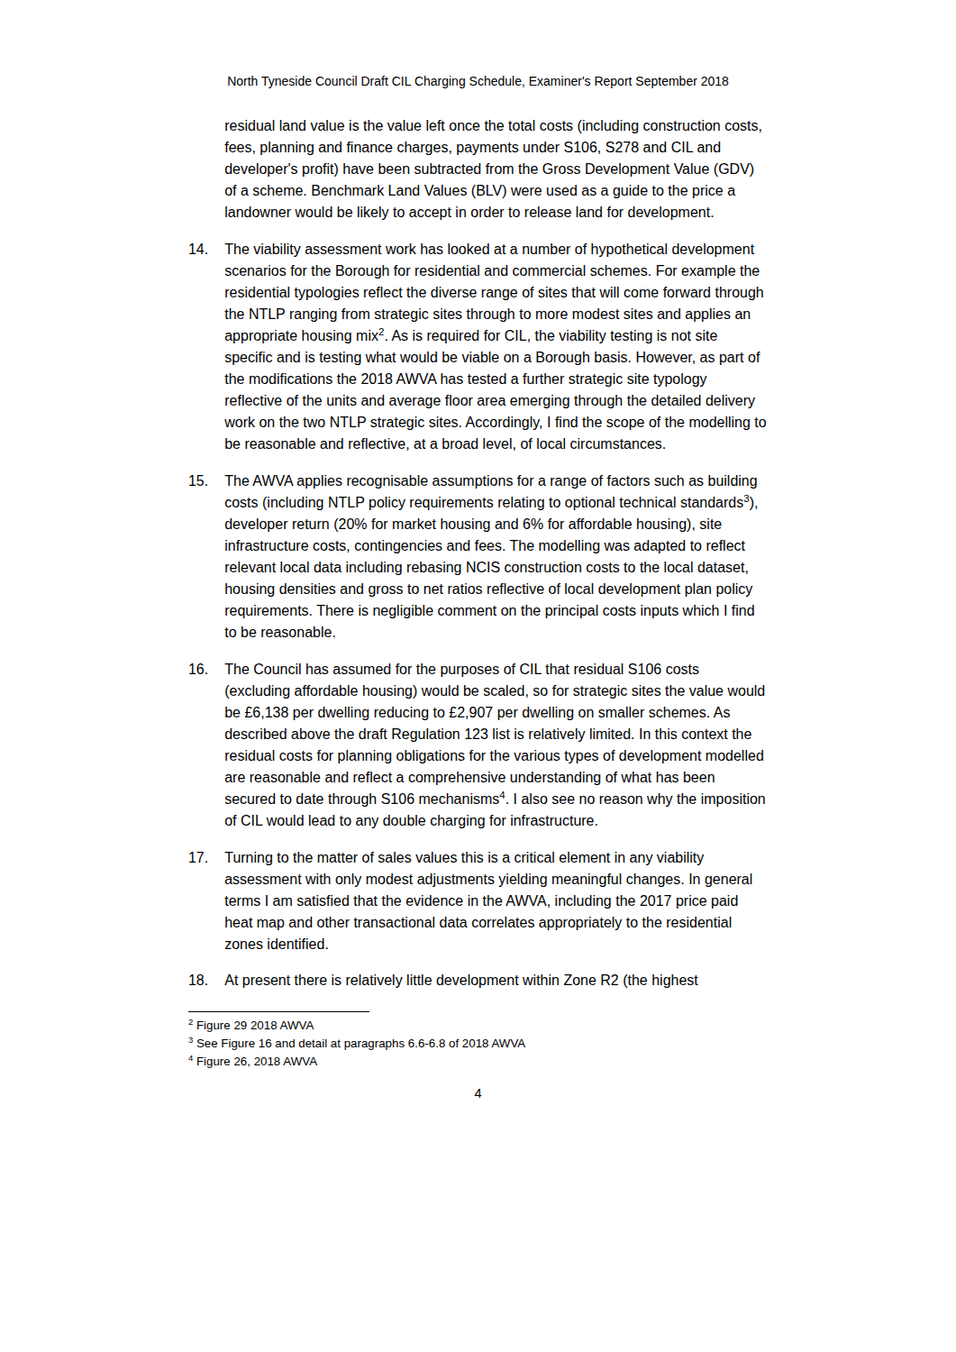North Tyneside Council Draft CIL Charging Schedule, Examiner's Report September 2018
residual land value is the value left once the total costs (including construction costs, fees, planning and finance charges, payments under S106, S278 and CIL and developer's profit) have been subtracted from the Gross Development Value (GDV) of a scheme. Benchmark Land Values (BLV) were used as a guide to the price a landowner would be likely to accept in order to release land for development.
The viability assessment work has looked at a number of hypothetical development scenarios for the Borough for residential and commercial schemes. For example the residential typologies reflect the diverse range of sites that will come forward through the NTLP ranging from strategic sites through to more modest sites and applies an appropriate housing mix2. As is required for CIL, the viability testing is not site specific and is testing what would be viable on a Borough basis. However, as part of the modifications the 2018 AWVA has tested a further strategic site typology reflective of the units and average floor area emerging through the detailed delivery work on the two NTLP strategic sites. Accordingly, I find the scope of the modelling to be reasonable and reflective, at a broad level, of local circumstances.
The AWVA applies recognisable assumptions for a range of factors such as building costs (including NTLP policy requirements relating to optional technical standards3), developer return (20% for market housing and 6% for affordable housing), site infrastructure costs, contingencies and fees. The modelling was adapted to reflect relevant local data including rebasing NCIS construction costs to the local dataset, housing densities and gross to net ratios reflective of local development plan policy requirements. There is negligible comment on the principal costs inputs which I find to be reasonable.
The Council has assumed for the purposes of CIL that residual S106 costs (excluding affordable housing) would be scaled, so for strategic sites the value would be £6,138 per dwelling reducing to £2,907 per dwelling on smaller schemes. As described above the draft Regulation 123 list is relatively limited. In this context the residual costs for planning obligations for the various types of development modelled are reasonable and reflect a comprehensive understanding of what has been secured to date through S106 mechanisms4. I also see no reason why the imposition of CIL would lead to any double charging for infrastructure.
Turning to the matter of sales values this is a critical element in any viability assessment with only modest adjustments yielding meaningful changes. In general terms I am satisfied that the evidence in the AWVA, including the 2017 price paid heat map and other transactional data correlates appropriately to the residential zones identified.
At present there is relatively little development within Zone R2 (the highest
2 Figure 29 2018 AWVA
3 See Figure 16 and detail at paragraphs 6.6-6.8 of 2018 AWVA
4 Figure 26, 2018 AWVA
4